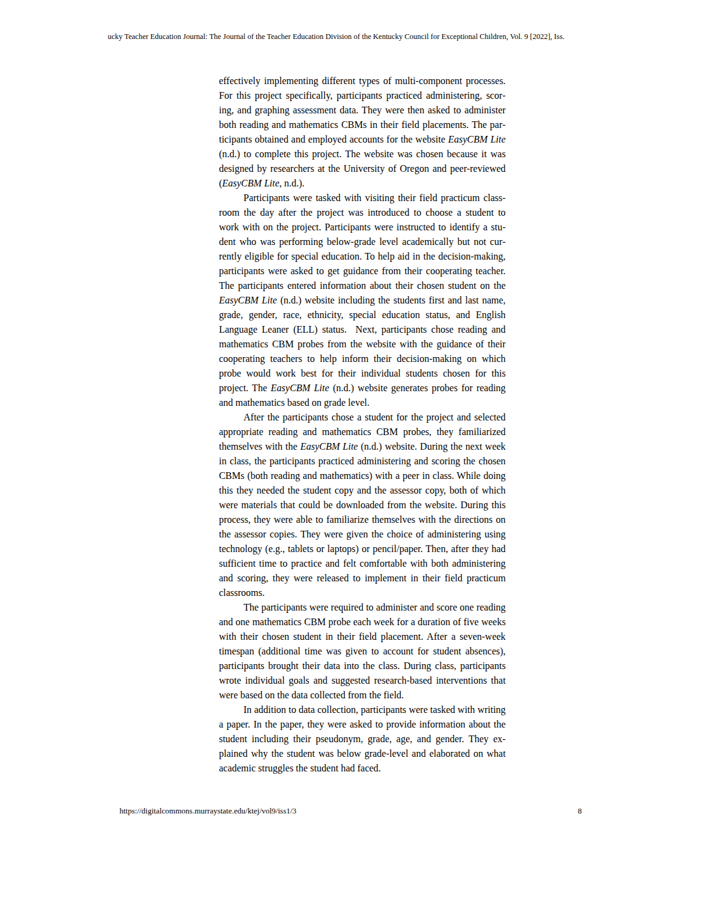ucky Teacher Education Journal: The Journal of the Teacher Education Division of the Kentucky Council for Exceptional Children, Vol. 9 [2022], Iss. 1, A
effectively implementing different types of multi-component processes. For this project specifically, participants practiced administering, scoring, and graphing assessment data. They were then asked to administer both reading and mathematics CBMs in their field placements. The participants obtained and employed accounts for the website EasyCBM Lite (n.d.) to complete this project. The website was chosen because it was designed by researchers at the University of Oregon and peer-reviewed (EasyCBM Lite, n.d.).
Participants were tasked with visiting their field practicum classroom the day after the project was introduced to choose a student to work with on the project. Participants were instructed to identify a student who was performing below-grade level academically but not currently eligible for special education. To help aid in the decision-making, participants were asked to get guidance from their cooperating teacher. The participants entered information about their chosen student on the EasyCBM Lite (n.d.) website including the students first and last name, grade, gender, race, ethnicity, special education status, and English Language Leaner (ELL) status. Next, participants chose reading and mathematics CBM probes from the website with the guidance of their cooperating teachers to help inform their decision-making on which probe would work best for their individual students chosen for this project. The EasyCBM Lite (n.d.) website generates probes for reading and mathematics based on grade level.
After the participants chose a student for the project and selected appropriate reading and mathematics CBM probes, they familiarized themselves with the EasyCBM Lite (n.d.) website. During the next week in class, the participants practiced administering and scoring the chosen CBMs (both reading and mathematics) with a peer in class. While doing this they needed the student copy and the assessor copy, both of which were materials that could be downloaded from the website. During this process, they were able to familiarize themselves with the directions on the assessor copies. They were given the choice of administering using technology (e.g., tablets or laptops) or pencil/paper. Then, after they had sufficient time to practice and felt comfortable with both administering and scoring, they were released to implement in their field practicum classrooms.
The participants were required to administer and score one reading and one mathematics CBM probe each week for a duration of five weeks with their chosen student in their field placement. After a seven-week timespan (additional time was given to account for student absences), participants brought their data into the class. During class, participants wrote individual goals and suggested research-based interventions that were based on the data collected from the field.
In addition to data collection, participants were tasked with writing a paper. In the paper, they were asked to provide information about the student including their pseudonym, grade, age, and gender. They explained why the student was below grade-level and elaborated on what academic struggles the student had faced.
https://digitalcommons.murraystate.edu/ktej/vol9/iss1/3
8